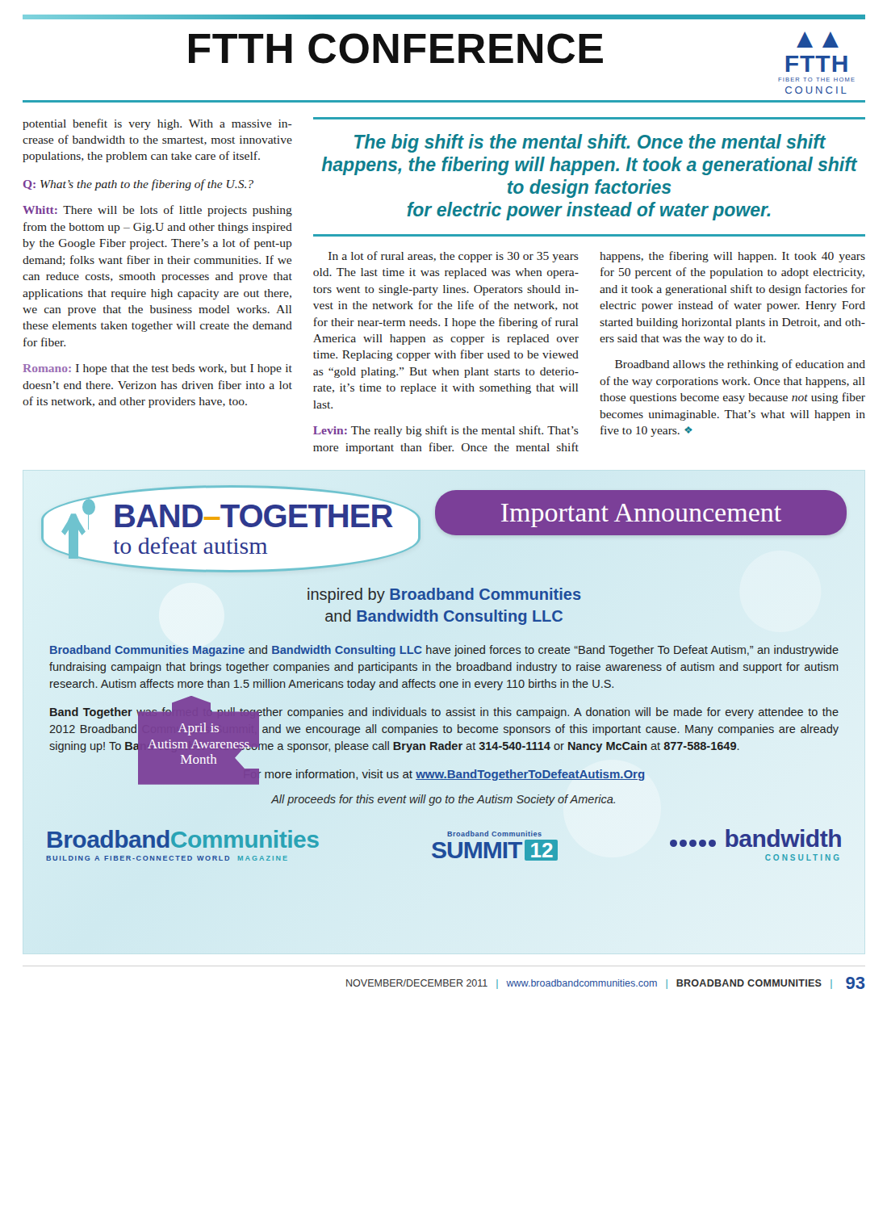FTTH CONFERENCE
▲▲
FTTH
FIBER TO THE HOME
COUNCIL
potential benefit is very high. With a massive increase of bandwidth to the smartest, most innovative populations, the problem can take care of itself.
Q: What’s the path to the fibering of the U.S.?
Whitt: There will be lots of little projects pushing from the bottom up – Gig.U and other things inspired by the Google Fiber project. There’s a lot of pent-up demand; folks want fiber in their communities. If we can reduce costs, smooth processes and prove that applications that require high capacity are out there, we can prove that the business model works. All these elements taken together will create the demand for fiber.
Romano: I hope that the test beds work, but I hope it doesn’t end there. Verizon has driven fiber into a lot of its network, and other providers have, too.
The big shift is the mental shift. Once the mental shift happens, the fibering will happen. It took a generational shift to design factories
for electric power instead of water power.
In a lot of rural areas, the copper is 30 or 35 years old. The last time it was replaced was when operators went to single-party lines. Operators should invest in the network for the life of the network, not for their near-term needs. I hope the fibering of rural America will happen as copper is replaced over time. Replacing copper with fiber used to be viewed as “gold plating.” But when plant starts to deteriorate, it’s time to replace it with something that will last.
Levin: The really big shift is the mental shift. That’s more important than fiber. Once the mental shift happens, the fibering will happen. It took 40 years for 50 percent of the population to adopt electricity, and it took a generational shift to design factories for electric power instead of water power. Henry Ford started building horizontal plants in Detroit, and others said that was the way to do it.
Broadband allows the rethinking of education and of the way corporations work. Once that happens, all those questions become easy because not using fiber becomes unimaginable. That’s what will happen in five to 10 years. ❖
BAND–TOGETHER
to defeat autism
Important Announcement
inspired by Broadband Communities
and Bandwidth Consulting LLC
Broadband Communities Magazine and Bandwidth Consulting LLC have joined forces to create “Band Together To Defeat Autism,” an industrywide fundraising campaign that brings together companies and participants in the broadband industry to raise awareness of autism and support for autism research. Autism affects more than 1.5 million Americans today and affects one in every 110 births in the U.S.
Band Together was formed to pull together companies and individuals to assist in this campaign. A donation will be made for every attendee to the 2012 Broadband Communities Summit, and we encourage all companies to become sponsors of this important cause. Many companies are already signing up! To Band Together and become a sponsor, please call Bryan Rader at 314-540-1114 or Nancy McCain at 877-588-1649.
For more information, visit us at www.BandTogetherToDefeatAutism.Org
All proceeds for this event will go to the Autism Society of America.
April is
Autism Awareness
Month
Broadband Communities
BUILDING A FIBER-CONNECTED WORLD MAGAZINE
Broadband Communities
SUMMIT 12
bandwidth
CONSULTING
NOVEMBER/DECEMBER 2011 | www.broadbandcommunities.com | BROADBAND COMMUNITIES | 93